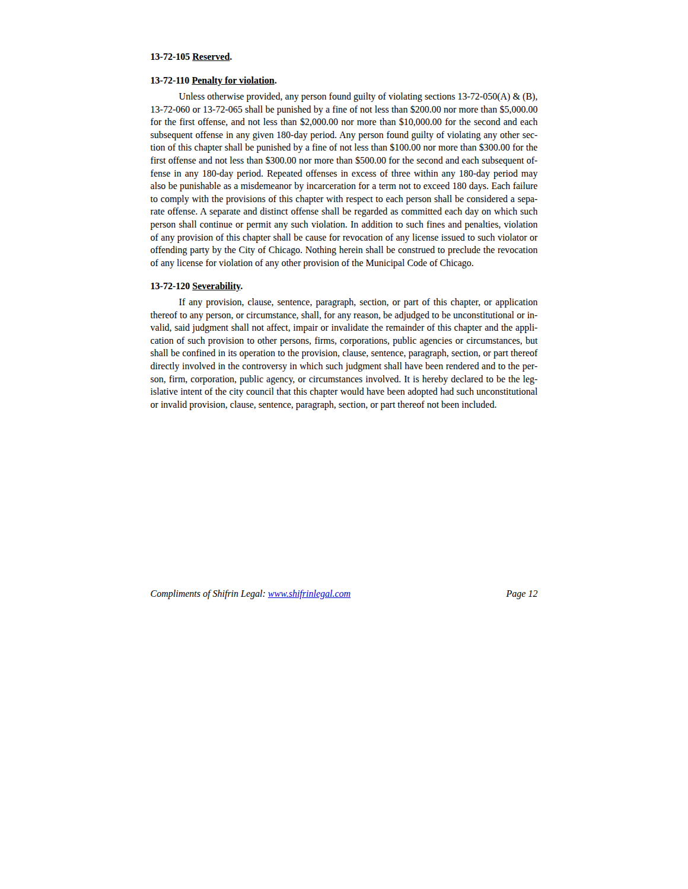13-72-105 Reserved.
13-72-110 Penalty for violation.
Unless otherwise provided, any person found guilty of violating sections 13-72-050(A) & (B), 13-72-060 or 13-72-065 shall be punished by a fine of not less than $200.00 nor more than $5,000.00 for the first offense, and not less than $2,000.00 nor more than $10,000.00 for the second and each subsequent offense in any given 180-day period. Any person found guilty of violating any other section of this chapter shall be punished by a fine of not less than $100.00 nor more than $300.00 for the first offense and not less than $300.00 nor more than $500.00 for the second and each subsequent offense in any 180-day period. Repeated offenses in excess of three within any 180-day period may also be punishable as a misdemeanor by incarceration for a term not to exceed 180 days. Each failure to comply with the provisions of this chapter with respect to each person shall be considered a separate offense. A separate and distinct offense shall be regarded as committed each day on which such person shall continue or permit any such violation. In addition to such fines and penalties, violation of any provision of this chapter shall be cause for revocation of any license issued to such violator or offending party by the City of Chicago. Nothing herein shall be construed to preclude the revocation of any license for violation of any other provision of the Municipal Code of Chicago.
13-72-120 Severability.
If any provision, clause, sentence, paragraph, section, or part of this chapter, or application thereof to any person, or circumstance, shall, for any reason, be adjudged to be unconstitutional or invalid, said judgment shall not affect, impair or invalidate the remainder of this chapter and the application of such provision to other persons, firms, corporations, public agencies or circumstances, but shall be confined in its operation to the provision, clause, sentence, paragraph, section, or part thereof directly involved in the controversy in which such judgment shall have been rendered and to the person, firm, corporation, public agency, or circumstances involved. It is hereby declared to be the legislative intent of the city council that this chapter would have been adopted had such unconstitutional or invalid provision, clause, sentence, paragraph, section, or part thereof not been included.
Compliments of Shifrin Legal: www.shifrinlegal.com Page 12